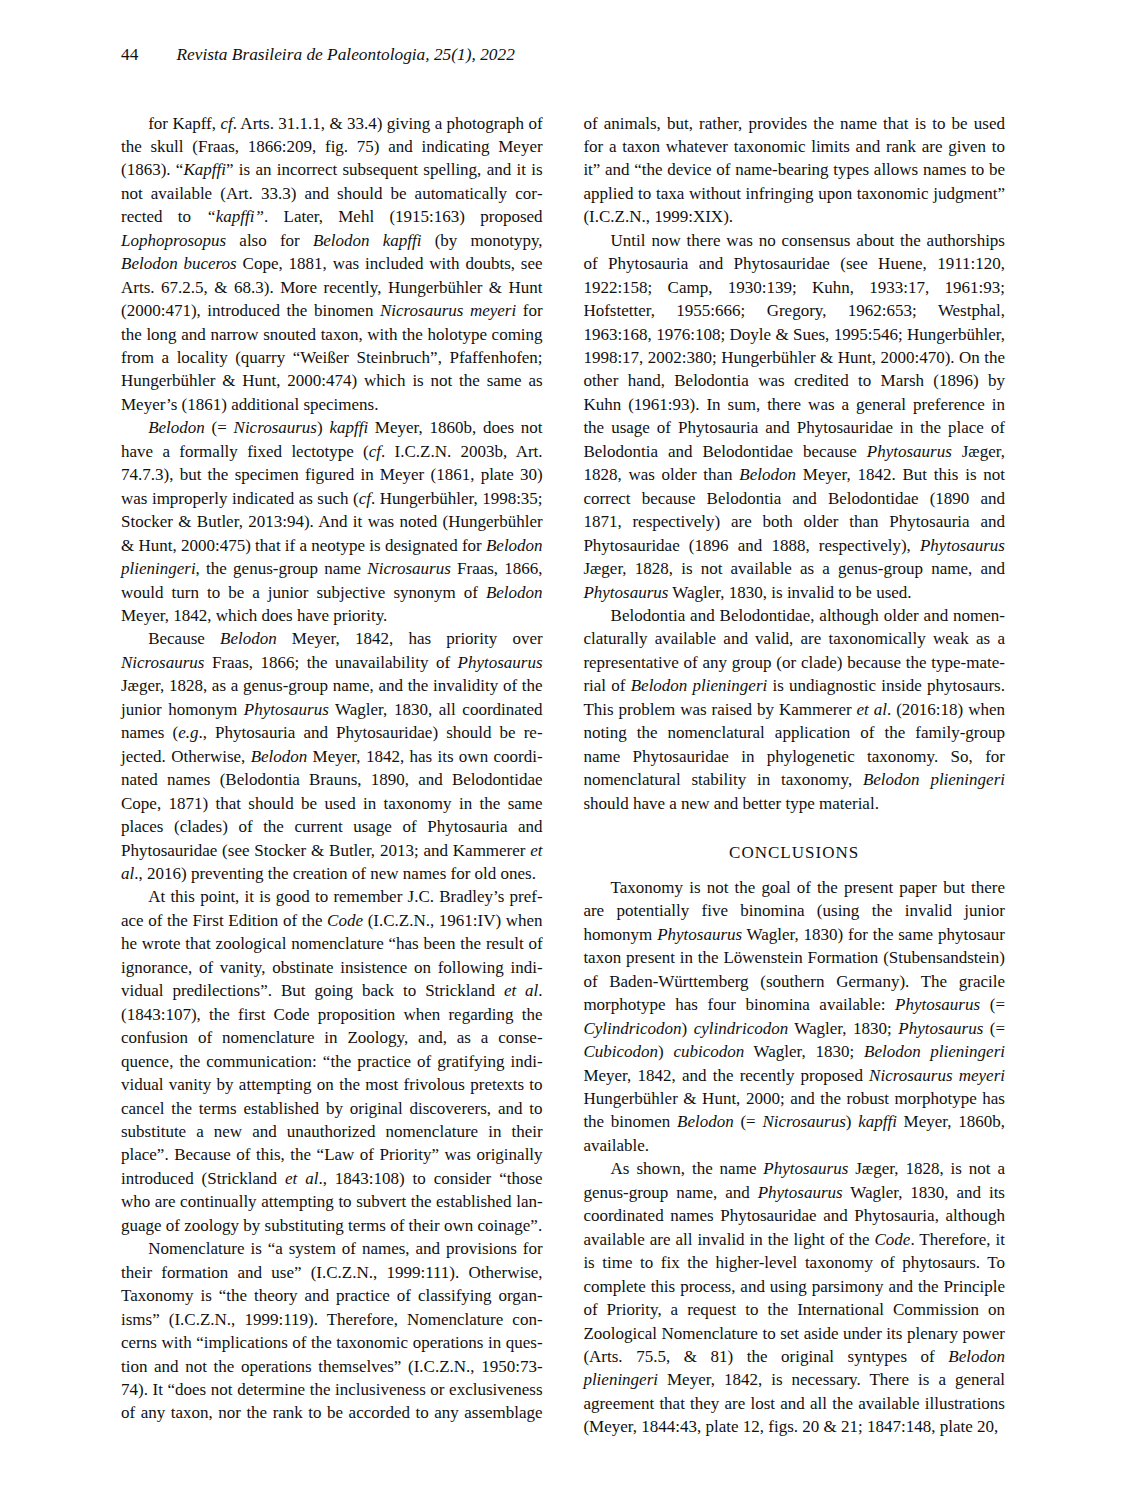44 Revista Brasileira de Paleontologia, 25(1), 2022
for Kapff, cf. Arts. 31.1.1, & 33.4) giving a photograph of the skull (Fraas, 1866:209, fig. 75) and indicating Meyer (1863). “Kapffi” is an incorrect subsequent spelling, and it is not available (Art. 33.3) and should be automatically corrected to “kapffi”. Later, Mehl (1915:163) proposed Lophoprosopus also for Belodon kapffi (by monotypy, Belodon buceros Cope, 1881, was included with doubts, see Arts. 67.2.5, & 68.3). More recently, Hungerbühler & Hunt (2000:471), introduced the binomen Nicrosaurus meyeri for the long and narrow snouted taxon, with the holotype coming from a locality (quarry “Weißer Steinbruch”, Pfaffenhofen; Hungerbühler & Hunt, 2000:474) which is not the same as Meyer’s (1861) additional specimens.
Belodon (= Nicrosaurus) kapffi Meyer, 1860b, does not have a formally fixed lectotype (cf. I.C.Z.N. 2003b, Art. 74.7.3), but the specimen figured in Meyer (1861, plate 30) was improperly indicated as such (cf. Hungerbühler, 1998:35; Stocker & Butler, 2013:94). And it was noted (Hungerbühler & Hunt, 2000:475) that if a neotype is designated for Belodon plieningeri, the genus-group name Nicrosaurus Fraas, 1866, would turn to be a junior subjective synonym of Belodon Meyer, 1842, which does have priority.
Because Belodon Meyer, 1842, has priority over Nicrosaurus Fraas, 1866; the unavailability of Phytosaurus Jæger, 1828, as a genus-group name, and the invalidity of the junior homonym Phytosaurus Wagler, 1830, all coordinated names (e.g., Phytosauria and Phytosauridae) should be rejected. Otherwise, Belodon Meyer, 1842, has its own coordinated names (Belodontia Brauns, 1890, and Belodontidae Cope, 1871) that should be used in taxonomy in the same places (clades) of the current usage of Phytosauria and Phytosauridae (see Stocker & Butler, 2013; and Kammerer et al., 2016) preventing the creation of new names for old ones.
At this point, it is good to remember J.C. Bradley’s preface of the First Edition of the Code (I.C.Z.N., 1961:IV) when he wrote that zoological nomenclature “has been the result of ignorance, of vanity, obstinate insistence on following individual predilections”. But going back to Strickland et al. (1843:107), the first Code proposition when regarding the confusion of nomenclature in Zoology, and, as a consequence, the communication: “the practice of gratifying individual vanity by attempting on the most frivolous pretexts to cancel the terms established by original discoverers, and to substitute a new and unauthorized nomenclature in their place”. Because of this, the “Law of Priority” was originally introduced (Strickland et al., 1843:108) to consider “those who are continually attempting to subvert the established language of zoology by substituting terms of their own coinage”.
Nomenclature is “a system of names, and provisions for their formation and use” (I.C.Z.N., 1999:111). Otherwise, Taxonomy is “the theory and practice of classifying organisms” (I.C.Z.N., 1999:119). Therefore, Nomenclature concerns with “implications of the taxonomic operations in question and not the operations themselves” (I.C.Z.N., 1950:73-74). It “does not determine the inclusiveness or exclusiveness of any taxon, nor the rank to be accorded to any assemblage of animals, but, rather, provides the name that is to be used for a taxon whatever taxonomic limits and rank are given to it” and “the device of name-bearing types allows names to be applied to taxa without infringing upon taxonomic judgment” (I.C.Z.N., 1999:XIX).
Until now there was no consensus about the authorships of Phytosauria and Phytosauridae (see Huene, 1911:120, 1922:158; Camp, 1930:139; Kuhn, 1933:17, 1961:93; Hofstetter, 1955:666; Gregory, 1962:653; Westphal, 1963:168, 1976:108; Doyle & Sues, 1995:546; Hungerbühler, 1998:17, 2002:380; Hungerbühler & Hunt, 2000:470). On the other hand, Belodontia was credited to Marsh (1896) by Kuhn (1961:93). In sum, there was a general preference in the usage of Phytosauria and Phytosauridae in the place of Belodontia and Belodontidae because Phytosaurus Jæger, 1828, was older than Belodon Meyer, 1842. But this is not correct because Belodontia and Belodontidae (1890 and 1871, respectively) are both older than Phytosauria and Phytosauridae (1896 and 1888, respectively), Phytosaurus Jæger, 1828, is not available as a genus-group name, and Phytosaurus Wagler, 1830, is invalid to be used.
Belodontia and Belodontidae, although older and nomenclaturally available and valid, are taxonomically weak as a representative of any group (or clade) because the type-material of Belodon plieningeri is undiagnostic inside phytosaurs. This problem was raised by Kammerer et al. (2016:18) when noting the nomenclatural application of the family-group name Phytosauridae in phylogenetic taxonomy. So, for nomenclatural stability in taxonomy, Belodon plieningeri should have a new and better type material.
Conclusions
Taxonomy is not the goal of the present paper but there are potentially five binomina (using the invalid junior homonym Phytosaurus Wagler, 1830) for the same phytosaur taxon present in the Löwenstein Formation (Stubensandstein) of Baden-Württemberg (southern Germany). The gracile morphotype has four binomina available: Phytosaurus (= Cylindricodon) cylindricodon Wagler, 1830; Phytosaurus (= Cubicodon) cubicodon Wagler, 1830; Belodon plieningeri Meyer, 1842, and the recently proposed Nicrosaurus meyeri Hungerbühler & Hunt, 2000; and the robust morphotype has the binomen Belodon (= Nicrosaurus) kapffi Meyer, 1860b, available.
As shown, the name Phytosaurus Jæger, 1828, is not a genus-group name, and Phytosaurus Wagler, 1830, and its coordinated names Phytosauridae and Phytosauria, although available are all invalid in the light of the Code. Therefore, it is time to fix the higher-level taxonomy of phytosaurs. To complete this process, and using parsimony and the Principle of Priority, a request to the International Commission on Zoological Nomenclature to set aside under its plenary power (Arts. 75.5, & 81) the original syntypes of Belodon plieningeri Meyer, 1842, is necessary. There is a general agreement that they are lost and all the available illustrations (Meyer, 1844:43, plate 12, figs. 20 & 21; 1847:148, plate 20,